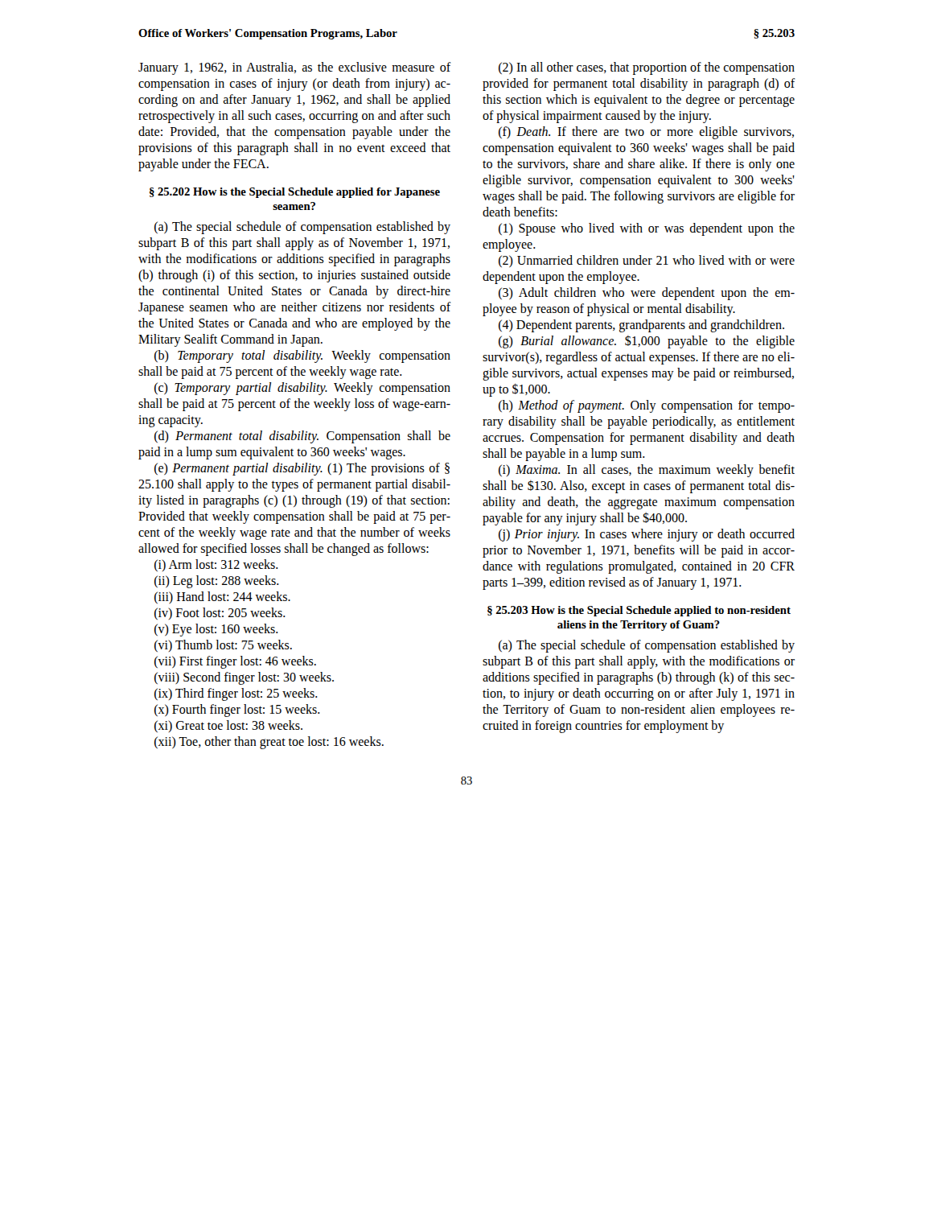Office of Workers' Compensation Programs, Labor § 25.203
January 1, 1962, in Australia, as the exclusive measure of compensation in cases of injury (or death from injury) according on and after January 1, 1962, and shall be applied retrospectively in all such cases, occurring on and after such date: Provided, that the compensation payable under the provisions of this paragraph shall in no event exceed that payable under the FECA.
§ 25.202 How is the Special Schedule applied for Japanese seamen?
(a) The special schedule of compensation established by subpart B of this part shall apply as of November 1, 1971, with the modifications or additions specified in paragraphs (b) through (i) of this section, to injuries sustained outside the continental United States or Canada by direct-hire Japanese seamen who are neither citizens nor residents of the United States or Canada and who are employed by the Military Sealift Command in Japan.
(b) Temporary total disability. Weekly compensation shall be paid at 75 percent of the weekly wage rate.
(c) Temporary partial disability. Weekly compensation shall be paid at 75 percent of the weekly loss of wage-earning capacity.
(d) Permanent total disability. Compensation shall be paid in a lump sum equivalent to 360 weeks' wages.
(e) Permanent partial disability. (1) The provisions of § 25.100 shall apply to the types of permanent partial disability listed in paragraphs (c) (1) through (19) of that section: Provided that weekly compensation shall be paid at 75 percent of the weekly wage rate and that the number of weeks allowed for specified losses shall be changed as follows:
(i) Arm lost: 312 weeks.
(ii) Leg lost: 288 weeks.
(iii) Hand lost: 244 weeks.
(iv) Foot lost: 205 weeks.
(v) Eye lost: 160 weeks.
(vi) Thumb lost: 75 weeks.
(vii) First finger lost: 46 weeks.
(viii) Second finger lost: 30 weeks.
(ix) Third finger lost: 25 weeks.
(x) Fourth finger lost: 15 weeks.
(xi) Great toe lost: 38 weeks.
(xii) Toe, other than great toe lost: 16 weeks.
(2) In all other cases, that proportion of the compensation provided for permanent total disability in paragraph (d) of this section which is equivalent to the degree or percentage of physical impairment caused by the injury.
(f) Death. If there are two or more eligible survivors, compensation equivalent to 360 weeks' wages shall be paid to the survivors, share and share alike. If there is only one eligible survivor, compensation equivalent to 300 weeks' wages shall be paid. The following survivors are eligible for death benefits:
(1) Spouse who lived with or was dependent upon the employee.
(2) Unmarried children under 21 who lived with or were dependent upon the employee.
(3) Adult children who were dependent upon the employee by reason of physical or mental disability.
(4) Dependent parents, grandparents and grandchildren.
(g) Burial allowance. $1,000 payable to the eligible survivor(s), regardless of actual expenses. If there are no eligible survivors, actual expenses may be paid or reimbursed, up to $1,000.
(h) Method of payment. Only compensation for temporary disability shall be payable periodically, as entitlement accrues. Compensation for permanent disability and death shall be payable in a lump sum.
(i) Maxima. In all cases, the maximum weekly benefit shall be $130. Also, except in cases of permanent total disability and death, the aggregate maximum compensation payable for any injury shall be $40,000.
(j) Prior injury. In cases where injury or death occurred prior to November 1, 1971, benefits will be paid in accordance with regulations promulgated, contained in 20 CFR parts 1–399, edition revised as of January 1, 1971.
§ 25.203 How is the Special Schedule applied to non-resident aliens in the Territory of Guam?
(a) The special schedule of compensation established by subpart B of this part shall apply, with the modifications or additions specified in paragraphs (b) through (k) of this section, to injury or death occurring on or after July 1, 1971 in the Territory of Guam to non-resident alien employees recruited in foreign countries for employment by
83